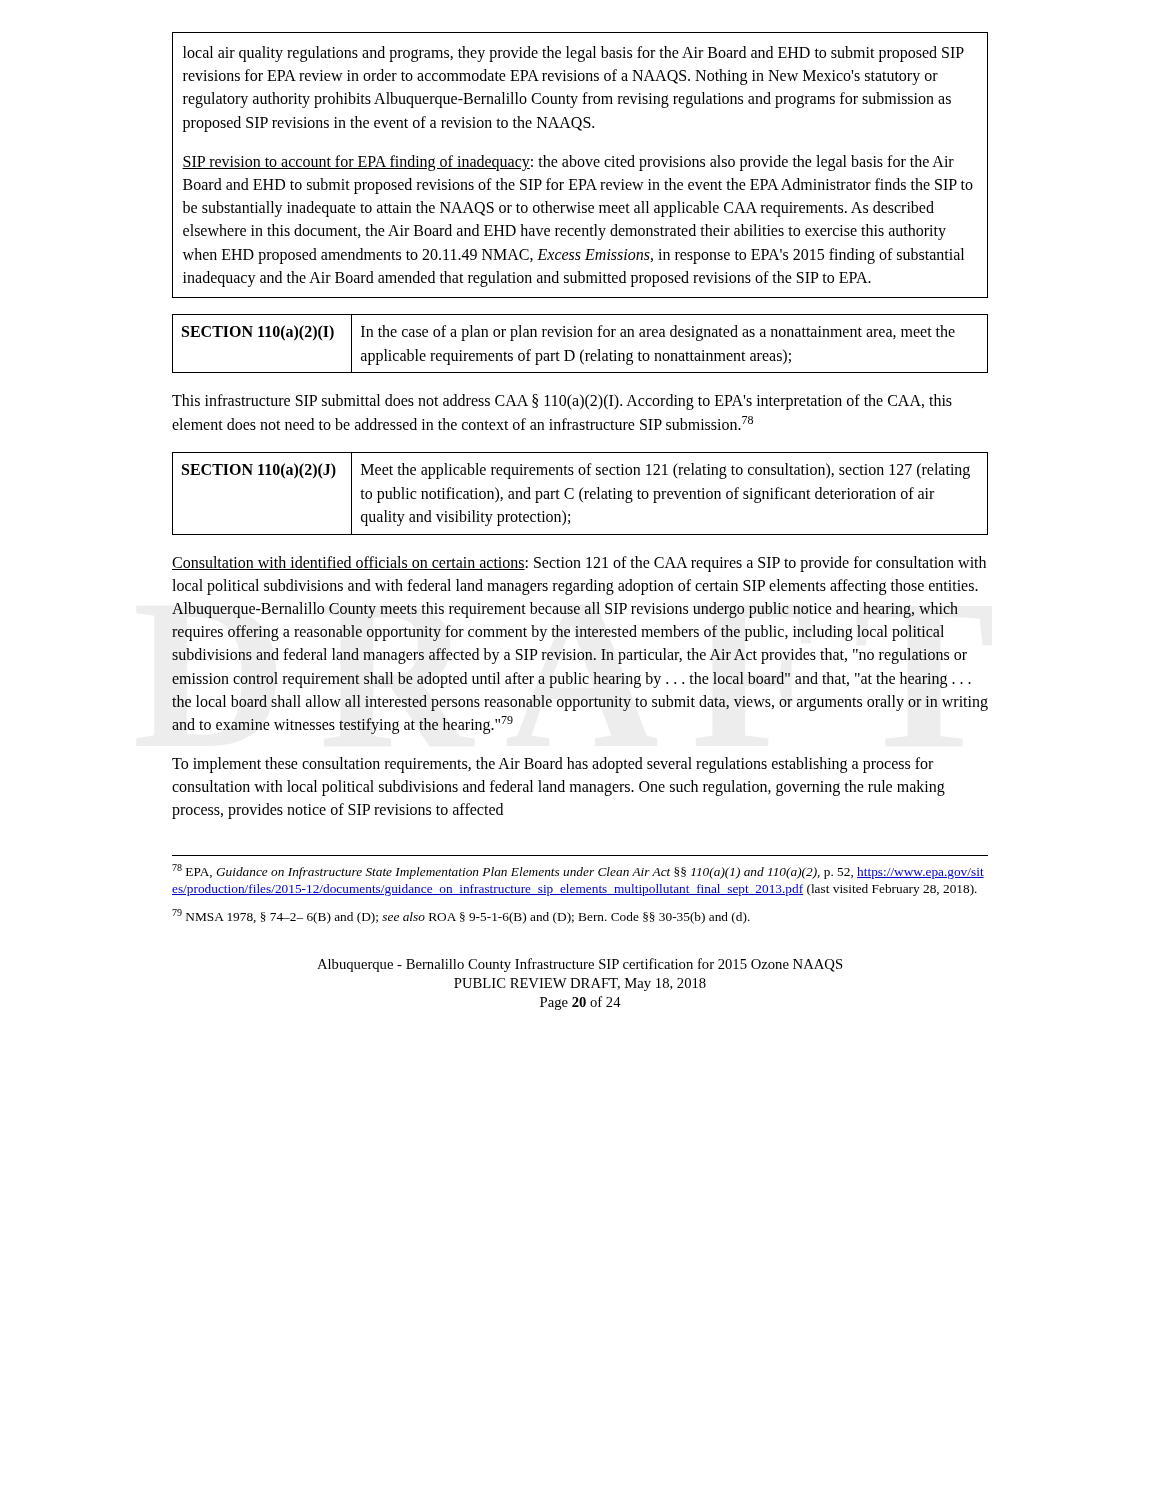DRAFT
local air quality regulations and programs, they provide the legal basis for the Air Board and EHD to submit proposed SIP revisions for EPA review in order to accommodate EPA revisions of a NAAQS. Nothing in New Mexico's statutory or regulatory authority prohibits Albuquerque-Bernalillo County from revising regulations and programs for submission as proposed SIP revisions in the event of a revision to the NAAQS.
SIP revision to account for EPA finding of inadequacy: the above cited provisions also provide the legal basis for the Air Board and EHD to submit proposed revisions of the SIP for EPA review in the event the EPA Administrator finds the SIP to be substantially inadequate to attain the NAAQS or to otherwise meet all applicable CAA requirements. As described elsewhere in this document, the Air Board and EHD have recently demonstrated their abilities to exercise this authority when EHD proposed amendments to 20.11.49 NMAC, Excess Emissions, in response to EPA's 2015 finding of substantial inadequacy and the Air Board amended that regulation and submitted proposed revisions of the SIP to EPA.
| SECTION 110(a)(2)(I) | In the case of a plan or plan revision for an area designated as a nonattainment area, meet the applicable requirements of part D (relating to nonattainment areas); |
This infrastructure SIP submittal does not address CAA § 110(a)(2)(I). According to EPA's interpretation of the CAA, this element does not need to be addressed in the context of an infrastructure SIP submission.78
| SECTION 110(a)(2)(J) | Meet the applicable requirements of section 121 (relating to consultation), section 127 (relating to public notification), and part C (relating to prevention of significant deterioration of air quality and visibility protection); |
Consultation with identified officials on certain actions: Section 121 of the CAA requires a SIP to provide for consultation with local political subdivisions and with federal land managers regarding adoption of certain SIP elements affecting those entities. Albuquerque-Bernalillo County meets this requirement because all SIP revisions undergo public notice and hearing, which requires offering a reasonable opportunity for comment by the interested members of the public, including local political subdivisions and federal land managers affected by a SIP revision. In particular, the Air Act provides that, "no regulations or emission control requirement shall be adopted until after a public hearing by . . . the local board" and that, "at the hearing . . . the local board shall allow all interested persons reasonable opportunity to submit data, views, or arguments orally or in writing and to examine witnesses testifying at the hearing."79
To implement these consultation requirements, the Air Board has adopted several regulations establishing a process for consultation with local political subdivisions and federal land managers. One such regulation, governing the rule making process, provides notice of SIP revisions to affected
78 EPA, Guidance on Infrastructure State Implementation Plan Elements under Clean Air Act §§ 110(a)(1) and 110(a)(2), p. 52, https://www.epa.gov/sites/production/files/2015-12/documents/guidance_on_infrastructure_sip_elements_multipollutant_final_sept_2013.pdf (last visited February 28, 2018).
79 NMSA 1978, § 74–2– 6(B) and (D); see also ROA § 9-5-1-6(B) and (D); Bern. Code §§ 30-35(b) and (d).
Albuquerque - Bernalillo County Infrastructure SIP certification for 2015 Ozone NAAQS
PUBLIC REVIEW DRAFT, May 18, 2018
Page 20 of 24